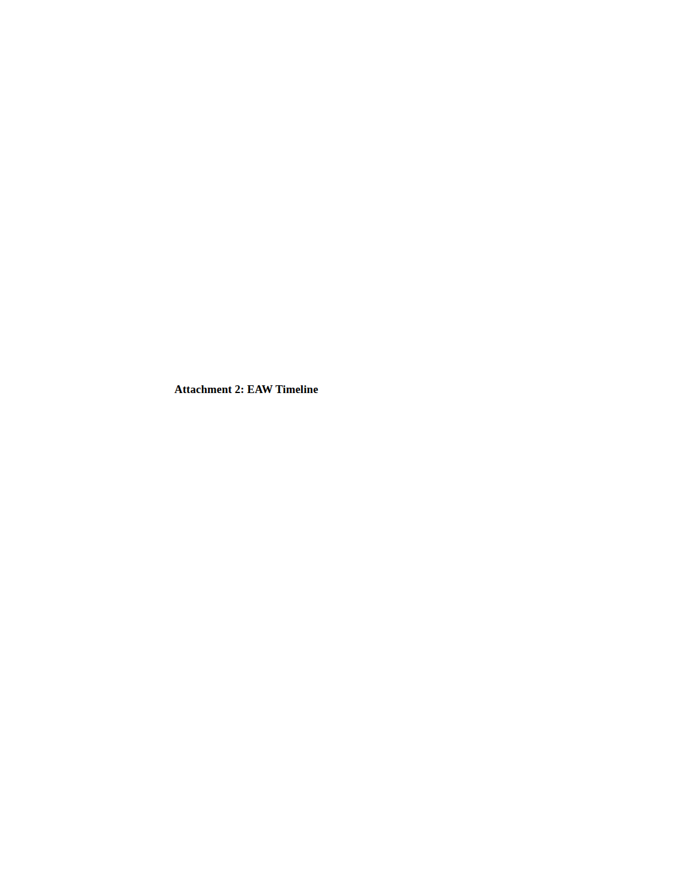Attachment 2: EAW Timeline